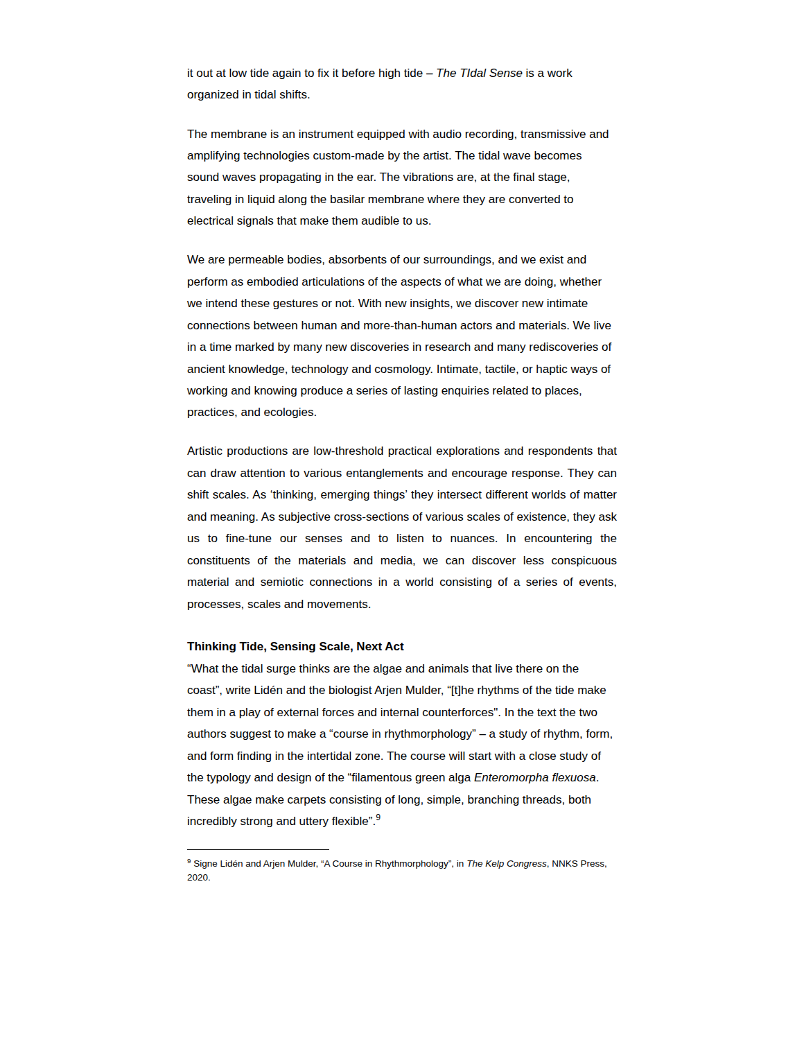it out at low tide again to fix it before high tide – The TIdal Sense is a work organized in tidal shifts.
The membrane is an instrument equipped with audio recording, transmissive and amplifying technologies custom-made by the artist. The tidal wave becomes sound waves propagating in the ear. The vibrations are, at the final stage, traveling in liquid along the basilar membrane where they are converted to electrical signals that make them audible to us.
We are permeable bodies, absorbents of our surroundings, and we exist and perform as embodied articulations of the aspects of what we are doing, whether we intend these gestures or not. With new insights, we discover new intimate connections between human and more-than-human actors and materials. We live in a time marked by many new discoveries in research and many rediscoveries of ancient knowledge, technology and cosmology. Intimate, tactile, or haptic ways of working and knowing produce a series of lasting enquiries related to places, practices, and ecologies.
Artistic productions are low-threshold practical explorations and respondents that can draw attention to various entanglements and encourage response. They can shift scales. As ‘thinking, emerging things’ they intersect different worlds of matter and meaning. As subjective cross-sections of various scales of existence, they ask us to fine-tune our senses and to listen to nuances. In encountering the constituents of the materials and media, we can discover less conspicuous material and semiotic connections in a world consisting of a series of events, processes, scales and movements.
Thinking Tide, Sensing Scale, Next Act
“What the tidal surge thinks are the algae and animals that live there on the coast”, write Lidén and the biologist Arjen Mulder, “[t]he rhythms of the tide make them in a play of external forces and internal counterforces". In the text the two authors suggest to make a “course in rhythmorphology” – a study of rhythm, form, and form finding in the intertidal zone. The course will start with a close study of the typology and design of the “filamentous green alga Enteromorpha flexuosa. These algae make carpets consisting of long, simple, branching threads, both incredibly strong and uttery flexible”.9
9 Signe Lidén and Arjen Mulder, “A Course in Rhythmorphology”, in The Kelp Congress, NNKS Press, 2020.